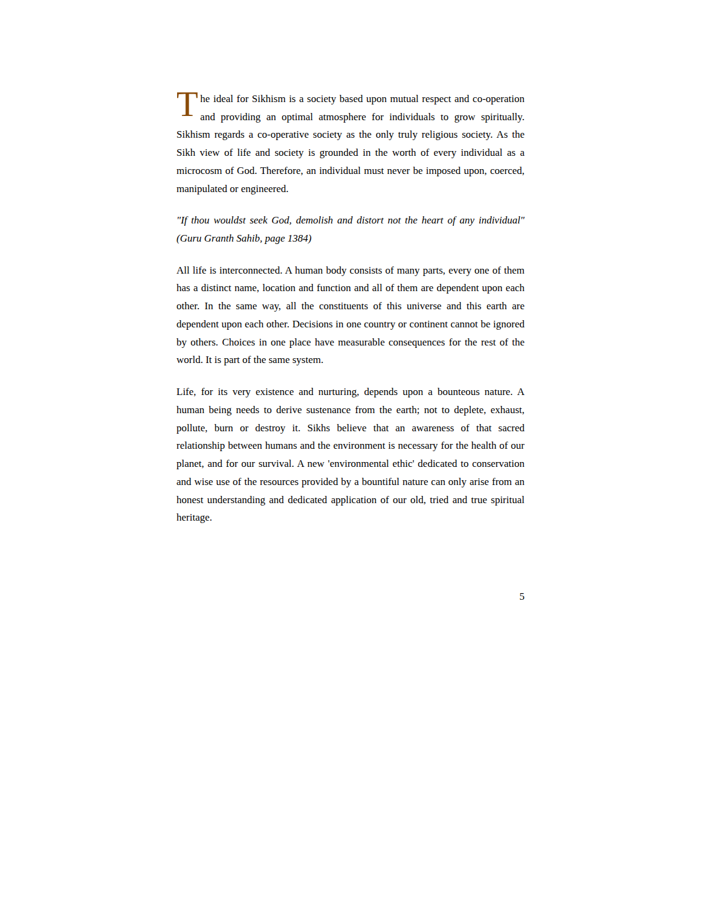The ideal for Sikhism is a society based upon mutual respect and co-operation and providing an optimal atmosphere for individuals to grow spiritually. Sikhism regards a co-operative society as the only truly religious society. As the Sikh view of life and society is grounded in the worth of every individual as a microcosm of God. Therefore, an individual must never be imposed upon, coerced, manipulated or engineered.
"If thou wouldst seek God, demolish and distort not the heart of any individual" (Guru Granth Sahib, page 1384)
All life is interconnected. A human body consists of many parts, every one of them has a distinct name, location and function and all of them are dependent upon each other. In the same way, all the constituents of this universe and this earth are dependent upon each other. Decisions in one country or continent cannot be ignored by others. Choices in one place have measurable consequences for the rest of the world. It is part of the same system.
Life, for its very existence and nurturing, depends upon a bounteous nature. A human being needs to derive sustenance from the earth; not to deplete, exhaust, pollute, burn or destroy it. Sikhs believe that an awareness of that sacred relationship between humans and the environment is necessary for the health of our planet, and for our survival. A new 'environmental ethic' dedicated to conservation and wise use of the resources provided by a bountiful nature can only arise from an honest understanding and dedicated application of our old, tried and true spiritual heritage.
5